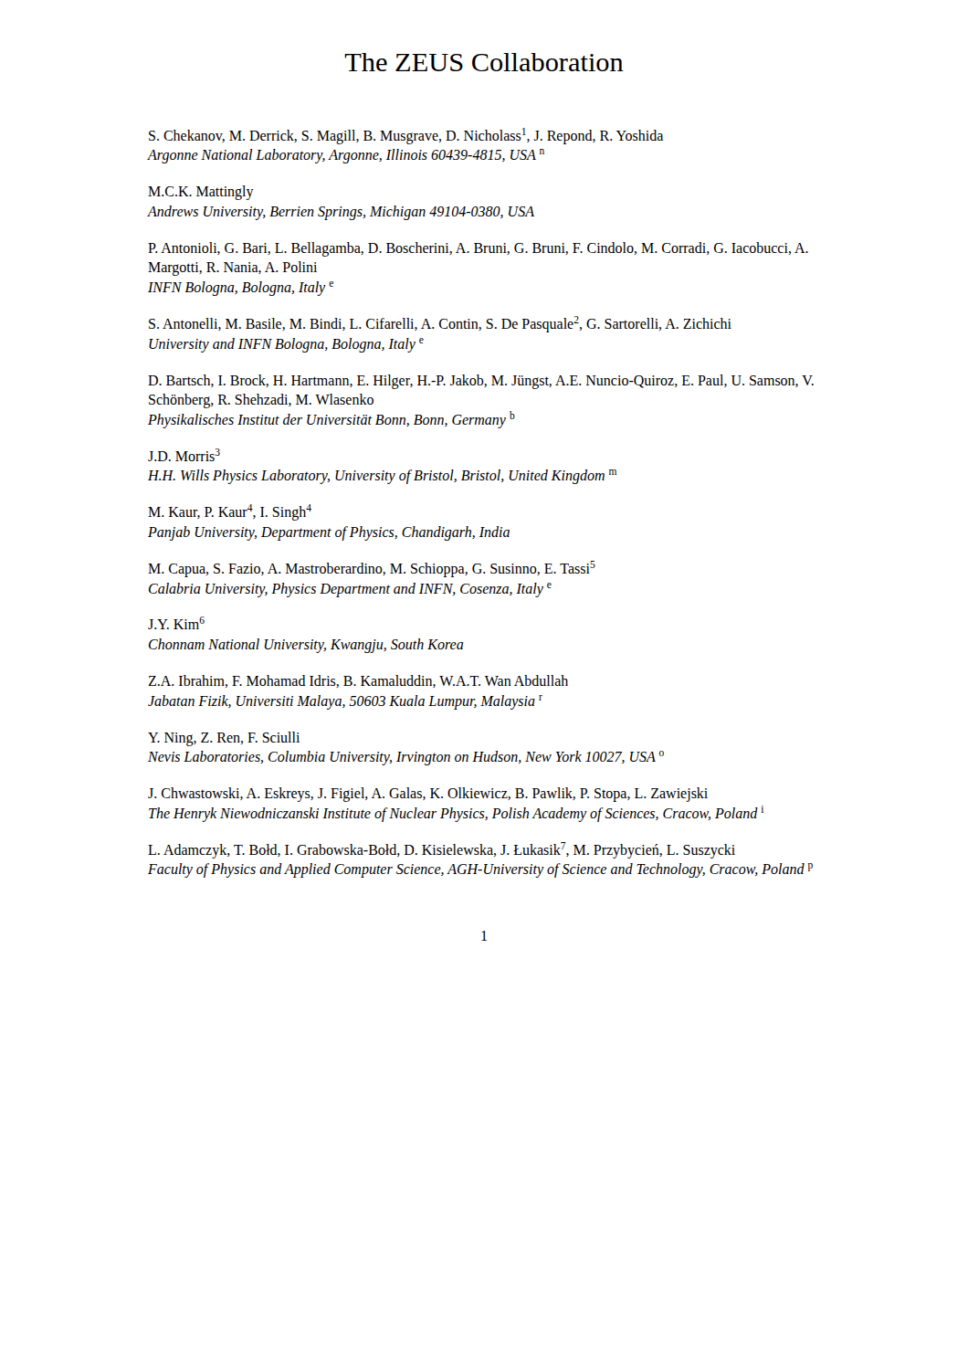The ZEUS Collaboration
S. Chekanov, M. Derrick, S. Magill, B. Musgrave, D. Nicholass1, J. Repond, R. Yoshida
Argonne National Laboratory, Argonne, Illinois 60439-4815, USA n
M.C.K. Mattingly
Andrews University, Berrien Springs, Michigan 49104-0380, USA
P. Antonioli, G. Bari, L. Bellagamba, D. Boscherini, A. Bruni, G. Bruni, F. Cindolo, M. Corradi, G. Iacobucci, A. Margotti, R. Nania, A. Polini
INFN Bologna, Bologna, Italy e
S. Antonelli, M. Basile, M. Bindi, L. Cifarelli, A. Contin, S. De Pasquale2, G. Sartorelli, A. Zichichi
University and INFN Bologna, Bologna, Italy e
D. Bartsch, I. Brock, H. Hartmann, E. Hilger, H.-P. Jakob, M. Jüngst, A.E. Nuncio-Quiroz, E. Paul, U. Samson, V. Schönberg, R. Shehzadi, M. Wlasenko
Physikalisches Institut der Universität Bonn, Bonn, Germany b
J.D. Morris3
H.H. Wills Physics Laboratory, University of Bristol, Bristol, United Kingdom m
M. Kaur, P. Kaur4, I. Singh4
Panjab University, Department of Physics, Chandigarh, India
M. Capua, S. Fazio, A. Mastroberardino, M. Schioppa, G. Susinno, E. Tassi5
Calabria University, Physics Department and INFN, Cosenza, Italy e
J.Y. Kim6
Chonnam National University, Kwangju, South Korea
Z.A. Ibrahim, F. Mohamad Idris, B. Kamaluddin, W.A.T. Wan Abdullah
Jabatan Fizik, Universiti Malaya, 50603 Kuala Lumpur, Malaysia r
Y. Ning, Z. Ren, F. Sciulli
Nevis Laboratories, Columbia University, Irvington on Hudson, New York 10027, USA o
J. Chwastowski, A. Eskreys, J. Figiel, A. Galas, K. Olkiewicz, B. Pawlik, P. Stopa, L. Zawiejski
The Henryk Niewodniczanski Institute of Nuclear Physics, Polish Academy of Sciences, Cracow, Poland i
L. Adamczyk, T. Bołd, I. Grabowska-Bołd, D. Kisielewska, J. Łukasik7, M. Przybycień, L. Suszycki
Faculty of Physics and Applied Computer Science, AGH-University of Science and Technology, Cracow, Poland p
1